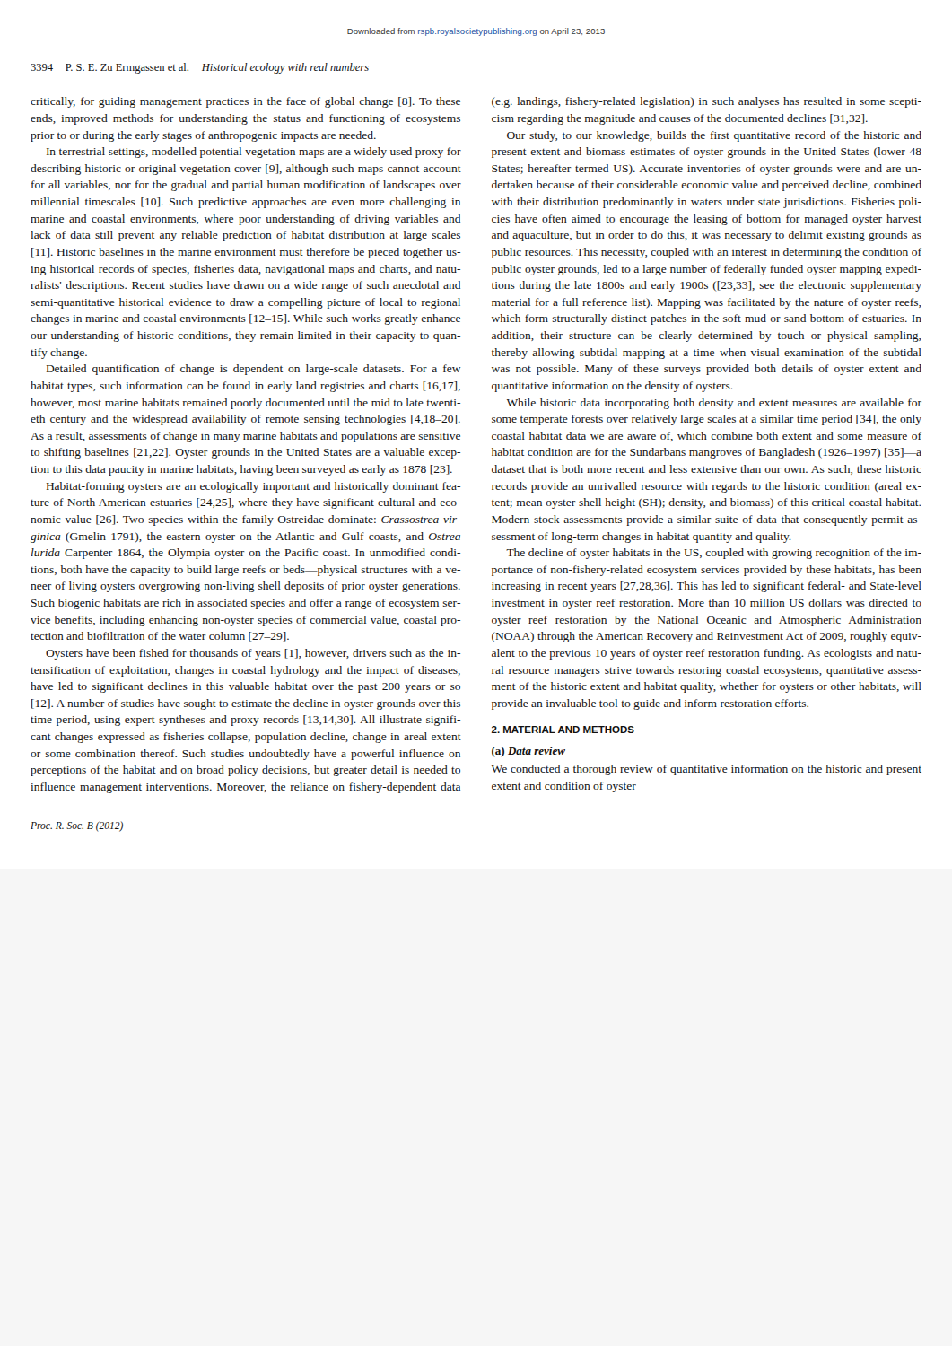Downloaded from rspb.royalsocietypublishing.org on April 23, 2013
3394 P. S. E. Zu Ermgassen et al. Historical ecology with real numbers
critically, for guiding management practices in the face of global change [8]. To these ends, improved methods for understanding the status and functioning of ecosystems prior to or during the early stages of anthropogenic impacts are needed.
In terrestrial settings, modelled potential vegetation maps are a widely used proxy for describing historic or original vegetation cover [9], although such maps cannot account for all variables, nor for the gradual and partial human modification of landscapes over millennial timescales [10]. Such predictive approaches are even more challenging in marine and coastal environments, where poor understanding of driving variables and lack of data still prevent any reliable prediction of habitat distribution at large scales [11]. Historic baselines in the marine environment must therefore be pieced together using historical records of species, fisheries data, navigational maps and charts, and naturalists' descriptions. Recent studies have drawn on a wide range of such anecdotal and semi-quantitative historical evidence to draw a compelling picture of local to regional changes in marine and coastal environments [12–15]. While such works greatly enhance our understanding of historic conditions, they remain limited in their capacity to quantify change.
Detailed quantification of change is dependent on large-scale datasets. For a few habitat types, such information can be found in early land registries and charts [16,17], however, most marine habitats remained poorly documented until the mid to late twentieth century and the widespread availability of remote sensing technologies [4,18–20]. As a result, assessments of change in many marine habitats and populations are sensitive to shifting baselines [21,22]. Oyster grounds in the United States are a valuable exception to this data paucity in marine habitats, having been surveyed as early as 1878 [23].
Habitat-forming oysters are an ecologically important and historically dominant feature of North American estuaries [24,25], where they have significant cultural and economic value [26]. Two species within the family Ostreidae dominate: Crassostrea virginica (Gmelin 1791), the eastern oyster on the Atlantic and Gulf coasts, and Ostrea lurida Carpenter 1864, the Olympia oyster on the Pacific coast. In unmodified conditions, both have the capacity to build large reefs or beds—physical structures with a veneer of living oysters overgrowing non-living shell deposits of prior oyster generations. Such biogenic habitats are rich in associated species and offer a range of ecosystem service benefits, including enhancing non-oyster species of commercial value, coastal protection and biofiltration of the water column [27–29].
Oysters have been fished for thousands of years [1], however, drivers such as the intensification of exploitation, changes in coastal hydrology and the impact of diseases, have led to significant declines in this valuable habitat over the past 200 years or so [12]. A number of studies have sought to estimate the decline in oyster grounds over this time period, using expert syntheses and proxy records [13,14,30]. All illustrate significant changes expressed as fisheries collapse, population decline, change in areal extent or some combination thereof. Such studies undoubtedly have a powerful influence on perceptions of the habitat and on broad policy decisions, but greater detail is needed to influence management interventions. Moreover, the reliance on fishery-dependent data (e.g. landings, fishery-related legislation) in such analyses has resulted in some scepticism regarding the magnitude and causes of the documented declines [31,32].
Our study, to our knowledge, builds the first quantitative record of the historic and present extent and biomass estimates of oyster grounds in the United States (lower 48 States; hereafter termed US). Accurate inventories of oyster grounds were and are undertaken because of their considerable economic value and perceived decline, combined with their distribution predominantly in waters under state jurisdictions. Fisheries policies have often aimed to encourage the leasing of bottom for managed oyster harvest and aquaculture, but in order to do this, it was necessary to delimit existing grounds as public resources. This necessity, coupled with an interest in determining the condition of public oyster grounds, led to a large number of federally funded oyster mapping expeditions during the late 1800s and early 1900s ([23,33], see the electronic supplementary material for a full reference list). Mapping was facilitated by the nature of oyster reefs, which form structurally distinct patches in the soft mud or sand bottom of estuaries. In addition, their structure can be clearly determined by touch or physical sampling, thereby allowing subtidal mapping at a time when visual examination of the subtidal was not possible. Many of these surveys provided both details of oyster extent and quantitative information on the density of oysters.
While historic data incorporating both density and extent measures are available for some temperate forests over relatively large scales at a similar time period [34], the only coastal habitat data we are aware of, which combine both extent and some measure of habitat condition are for the Sundarbans mangroves of Bangladesh (1926–1997) [35]—a dataset that is both more recent and less extensive than our own. As such, these historic records provide an unrivalled resource with regards to the historic condition (areal extent; mean oyster shell height (SH); density, and biomass) of this critical coastal habitat. Modern stock assessments provide a similar suite of data that consequently permit assessment of long-term changes in habitat quantity and quality.
The decline of oyster habitats in the US, coupled with growing recognition of the importance of non-fishery-related ecosystem services provided by these habitats, has been increasing in recent years [27,28,36]. This has led to significant federal- and State-level investment in oyster reef restoration. More than 10 million US dollars was directed to oyster reef restoration by the National Oceanic and Atmospheric Administration (NOAA) through the American Recovery and Reinvestment Act of 2009, roughly equivalent to the previous 10 years of oyster reef restoration funding. As ecologists and natural resource managers strive towards restoring coastal ecosystems, quantitative assessment of the historic extent and habitat quality, whether for oysters or other habitats, will provide an invaluable tool to guide and inform restoration efforts.
2. Material and methods
(a) Data review
We conducted a thorough review of quantitative information on the historic and present extent and condition of oyster
Proc. R. Soc. B (2012)